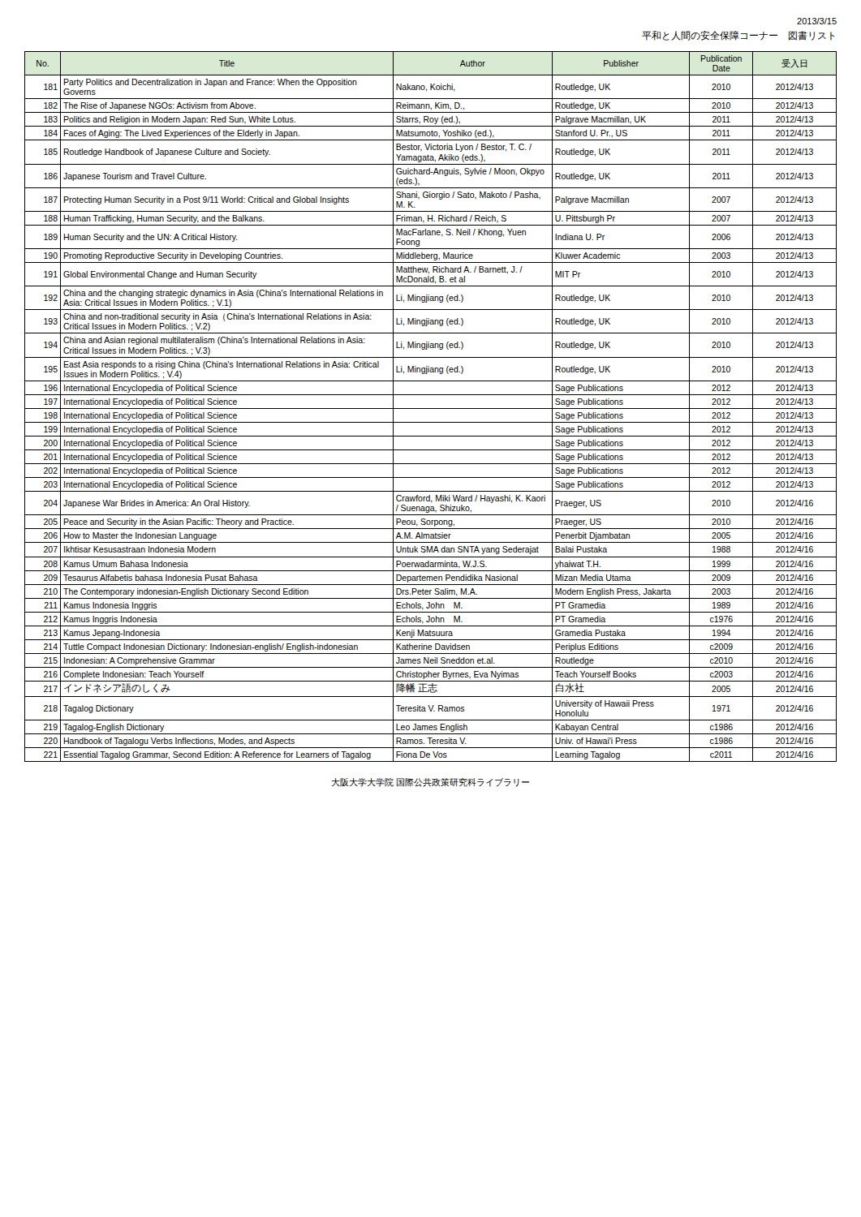2013/3/15
平和と人間の安全保障コーナー　図書リスト
| No. | Title | Author | Publisher | Publication Date | 受入日 |
| --- | --- | --- | --- | --- | --- |
| 181 | Party Politics and Decentralization in Japan and France: When the Opposition Governs | Nakano, Koichi, | Routledge, UK | 2010 | 2012/4/13 |
| 182 | The Rise of Japanese NGOs: Activism from Above. | Reimann, Kim, D., | Routledge, UK | 2010 | 2012/4/13 |
| 183 | Politics and Religion in Modern Japan: Red Sun, White Lotus. | Starrs, Roy (ed.), | Palgrave Macmillan, UK | 2011 | 2012/4/13 |
| 184 | Faces of Aging: The Lived Experiences of the Elderly in Japan. | Matsumoto, Yoshiko (ed.), | Stanford U. Pr., US | 2011 | 2012/4/13 |
| 185 | Routledge Handbook of Japanese Culture and Society. | Bestor, Victoria Lyon / Bestor, T. C. / Yamagata, Akiko (eds.), | Routledge, UK | 2011 | 2012/4/13 |
| 186 | Japanese Tourism and Travel Culture. | Guichard-Anguis, Sylvie / Moon, Okpyo (eds.), | Routledge, UK | 2011 | 2012/4/13 |
| 187 | Protecting Human Security in a Post 9/11 World: Critical and Global Insights | Shani, Giorgio / Sato, Makoto / Pasha, M. K. | Palgrave Macmillan | 2007 | 2012/4/13 |
| 188 | Human Trafficking, Human Security, and the Balkans. | Friman, H. Richard / Reich, S | U. Pittsburgh Pr | 2007 | 2012/4/13 |
| 189 | Human Security and the UN: A Critical History. | MacFarlane, S. Neil / Khong, Yuen Foong | Indiana U. Pr | 2006 | 2012/4/13 |
| 190 | Promoting Reproductive Security in Developing Countries. | Middleberg, Maurice | Kluwer Academic | 2003 | 2012/4/13 |
| 191 | Global Environmental Change and Human Security | Matthew, Richard A. / Barnett, J. / McDonald, B. et al | MIT Pr | 2010 | 2012/4/13 |
| 192 | China and the changing strategic dynamics in Asia (China's International Relations in Asia: Critical Issues in Modern Politics. ; V.1) | Li, Mingjiang (ed.) | Routledge, UK | 2010 | 2012/4/13 |
| 193 | China and non-traditional security in Asia（China's International Relations in Asia: Critical Issues in Modern Politics. ; V.2) | Li, Mingjiang (ed.) | Routledge, UK | 2010 | 2012/4/13 |
| 194 | China and Asian regional multilateralism (China's International Relations in Asia: Critical Issues in Modern Politics. ; V.3) | Li, Mingjiang (ed.) | Routledge, UK | 2010 | 2012/4/13 |
| 195 | East Asia responds to a rising China (China's International Relations in Asia: Critical Issues in Modern Politics. ; V.4) | Li, Mingjiang (ed.) | Routledge, UK | 2010 | 2012/4/13 |
| 196 | International Encyclopedia of Political Science | | Sage Publications | 2012 | 2012/4/13 |
| 197 | International Encyclopedia of Political Science | | Sage Publications | 2012 | 2012/4/13 |
| 198 | International Encyclopedia of Political Science | | Sage Publications | 2012 | 2012/4/13 |
| 199 | International Encyclopedia of Political Science | | Sage Publications | 2012 | 2012/4/13 |
| 200 | International Encyclopedia of Political Science | | Sage Publications | 2012 | 2012/4/13 |
| 201 | International Encyclopedia of Political Science | | Sage Publications | 2012 | 2012/4/13 |
| 202 | International Encyclopedia of Political Science | | Sage Publications | 2012 | 2012/4/13 |
| 203 | International Encyclopedia of Political Science | | Sage Publications | 2012 | 2012/4/13 |
| 204 | Japanese War Brides in America: An Oral History. | Crawford, Miki Ward / Hayashi, K. Kaori / Suenaga, Shizuko, | Praeger, US | 2010 | 2012/4/16 |
| 205 | Peace and Security in the Asian Pacific: Theory and Practice. | Peou, Sorpong, | Praeger, US | 2010 | 2012/4/16 |
| 206 | How to Master the Indonesian Language | A.M. Almatsier | Penerbit Djambatan | 2005 | 2012/4/16 |
| 207 | Ikhtisar Kesusastraan Indonesia Modern | Untuk SMA dan SNTA yang Sederajat | Balai Pustaka | 1988 | 2012/4/16 |
| 208 | Kamus Umum Bahasa Indonesia | Poerwadarminta, W.J.S. | yhaiwat T.H. | 1999 | 2012/4/16 |
| 209 | Tesaurus Alfabetis bahasa Indonesia Pusat Bahasa | Departemen Pendidika Nasional | Mizan Media Utama | 2009 | 2012/4/16 |
| 210 | The Contemporary indonesian-English Dictionary Second Edition | Drs.Peter Salim, M.A. | Modern English Press, Jakarta | 2003 | 2012/4/16 |
| 211 | Kamus Indonesia Inggris | Echols, John M. | PT Gramedia | 1989 | 2012/4/16 |
| 212 | Kamus Inggris Indonesia | Echols, John M. | PT Gramedia | c1976 | 2012/4/16 |
| 213 | Kamus Jepang-Indonesia | Kenji Matsuura | Gramedia Pustaka | 1994 | 2012/4/16 |
| 214 | Tuttle Compact Indonesian Dictionary: Indonesian-english/ English-indonesian | Katherine Davidsen | Periplus Editions | c2009 | 2012/4/16 |
| 215 | Indonesian: A Comprehensive Grammar | James Neil Sneddon et.al. | Routledge | c2010 | 2012/4/16 |
| 216 | Complete Indonesian: Teach Yourself | Christopher Byrnes, Eva Nyimas | Teach Yourself Books | c2003 | 2012/4/16 |
| 217 | インドネシア語のしくみ | 降幡 正志 | 白水社 | 2005 | 2012/4/16 |
| 218 | Tagalog Dictionary | Teresita V. Ramos | University of Hawaii Press Honolulu | 1971 | 2012/4/16 |
| 219 | Tagalog-English Dictionary | Leo James English | Kabayan Central | c1986 | 2012/4/16 |
| 220 | Handbook of Tagalogu Verbs Inflections, Modes, and Aspects | Ramos. Teresita V. | Univ. of Hawai'i Press | c1986 | 2012/4/16 |
| 221 | Essential Tagalog Grammar, Second Edition: A Reference for Learners of Tagalog | Fiona De Vos | Learning Tagalog | c2011 | 2012/4/16 |
大阪大学大学院 国際公共政策研究科ライブラリー